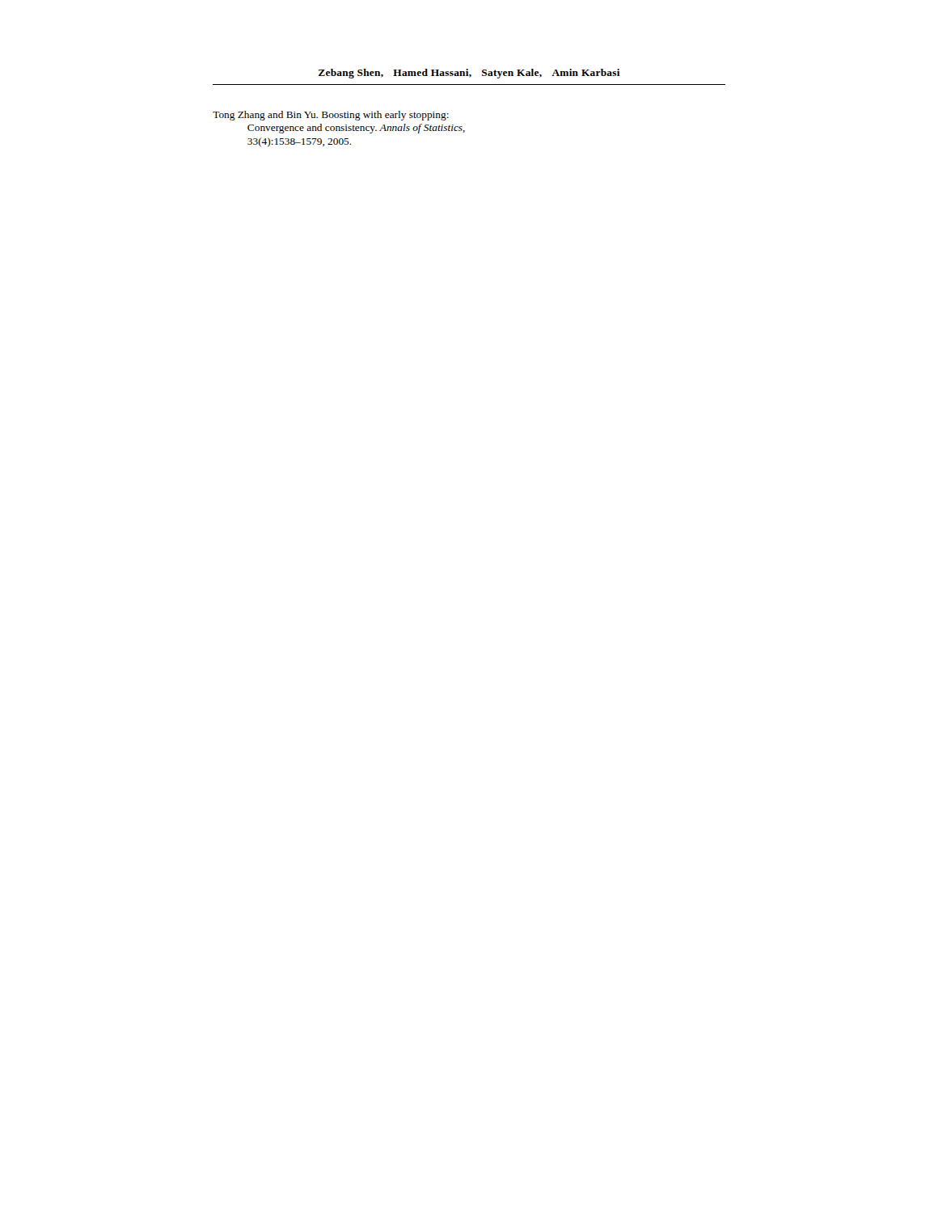Zebang Shen, Hamed Hassani, Satyen Kale, Amin Karbasi
Tong Zhang and Bin Yu. Boosting with early stopping: Convergence and consistency. Annals of Statistics, 33(4):1538–1579, 2005.